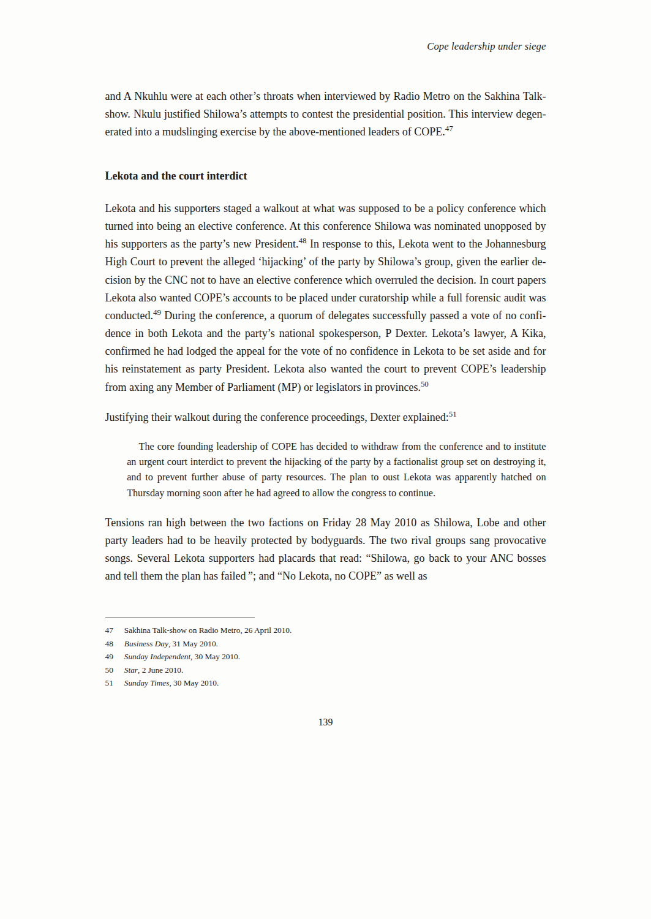Cope leadership under siege
and A Nkuhlu were at each other’s throats when interviewed by Radio Metro on the Sakhina Talk-show. Nkulu justified Shilowa’s attempts to contest the presidential position. This interview degenerated into a mudslinging exercise by the above-mentioned leaders of COPE.47
Lekota and the court interdict
Lekota and his supporters staged a walkout at what was supposed to be a policy conference which turned into being an elective conference. At this conference Shilowa was nominated unopposed by his supporters as the party’s new President.48 In response to this, Lekota went to the Johannesburg High Court to prevent the alleged ‘hijacking’ of the party by Shilowa’s group, given the earlier decision by the CNC not to have an elective conference which overruled the decision. In court papers Lekota also wanted COPE’s accounts to be placed under curatorship while a full forensic audit was conducted.49 During the conference, a quorum of delegates successfully passed a vote of no confidence in both Lekota and the party’s national spokesperson, P Dexter. Lekota’s lawyer, A Kika, confirmed he had lodged the appeal for the vote of no confidence in Lekota to be set aside and for his reinstatement as party President. Lekota also wanted the court to prevent COPE’s leadership from axing any Member of Parliament (MP) or legislators in provinces.50
Justifying their walkout during the conference proceedings, Dexter explained:51
The core founding leadership of COPE has decided to withdraw from the conference and to institute an urgent court interdict to prevent the hijacking of the party by a factionalist group set on destroying it, and to prevent further abuse of party resources. The plan to oust Lekota was apparently hatched on Thursday morning soon after he had agreed to allow the congress to continue.
Tensions ran high between the two factions on Friday 28 May 2010 as Shilowa, Lobe and other party leaders had to be heavily protected by bodyguards. The two rival groups sang provocative songs. Several Lekota supporters had placards that read: “Shilowa, go back to your ANC bosses and tell them the plan has failed ”; and “No Lekota, no COPE” as well as
47 Sakhina Talk-show on Radio Metro, 26 April 2010.
48 Business Day, 31 May 2010.
49 Sunday Independent, 30 May 2010.
50 Star, 2 June 2010.
51 Sunday Times, 30 May 2010.
139